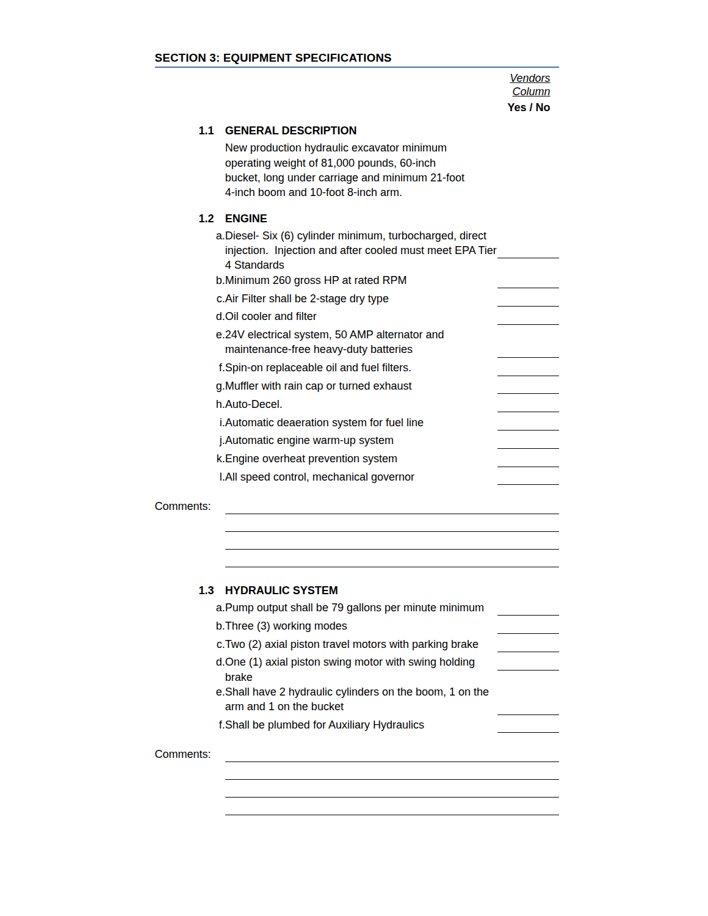SECTION 3: EQUIPMENT SPECIFICATIONS
Vendors
Column
Yes / No
1.1 GENERAL DESCRIPTION
New production hydraulic excavator minimum operating weight of 81,000 pounds, 60-inch bucket, long under carriage and minimum 21-foot 4-inch boom and 10-foot 8-inch arm.
1.2 ENGINE
| a. | Diesel- Six (6) cylinder minimum, turbocharged, direct injection. Injection and after cooled must meet EPA Tier 4 Standards | |
| b. | Minimum 260 gross HP at rated RPM | |
| c. | Air Filter shall be 2-stage dry type | |
| d. | Oil cooler and filter | |
| e. | 24V electrical system, 50 AMP alternator and maintenance-free heavy-duty batteries | |
| f. | Spin-on replaceable oil and fuel filters. | |
| g. | Muffler with rain cap or turned exhaust | |
| h. | Auto-Decel. | |
| i. | Automatic deaeration system for fuel line | |
| j. | Automatic engine warm-up system | |
| k. | Engine overheat prevention system | |
| l. | All speed control, mechanical governor | |
Comments:
1.3 HYDRAULIC SYSTEM
| a. | Pump output shall be 79 gallons per minute minimum | |
| b. | Three (3) working modes | |
| c. | Two (2) axial piston travel motors with parking brake | |
| d. | One (1) axial piston swing motor with swing holding brake | |
| e. | Shall have 2 hydraulic cylinders on the boom, 1 on the arm and 1 on the bucket | |
| f. | Shall be plumbed for Auxiliary Hydraulics | |
Comments: